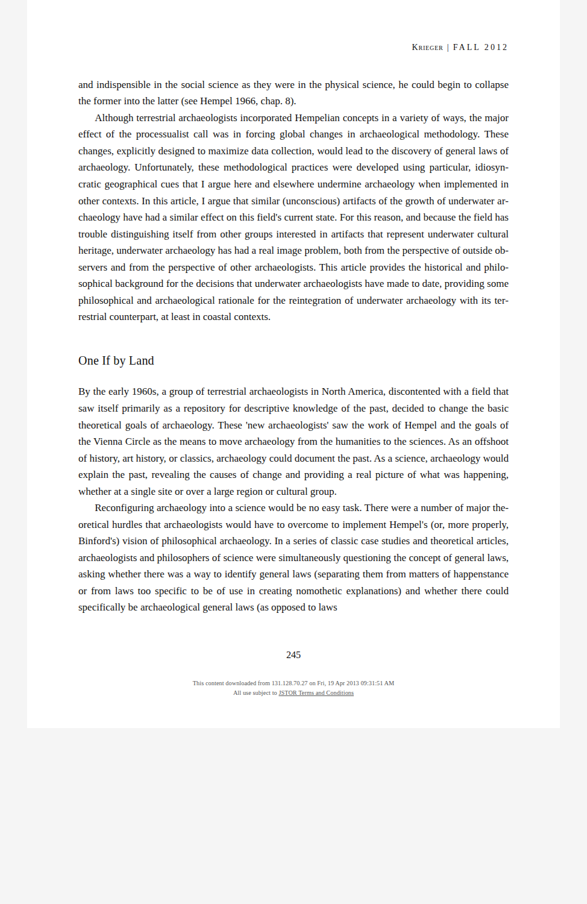Krieger|FALL 2012
and indispensible in the social science as they were in the physical science, he could begin to collapse the former into the latter (see Hempel 1966, chap. 8).
Although terrestrial archaeologists incorporated Hempelian concepts in a variety of ways, the major effect of the processualist call was in forcing global changes in archaeological methodology. These changes, explicitly designed to maximize data collection, would lead to the discovery of general laws of archaeology. Unfortunately, these methodological practices were developed using particular, idiosyncratic geographical cues that I argue here and elsewhere undermine archaeology when implemented in other contexts. In this article, I argue that similar (unconscious) artifacts of the growth of underwater archaeology have had a similar effect on this field's current state. For this reason, and because the field has trouble distinguishing itself from other groups interested in artifacts that represent underwater cultural heritage, underwater archaeology has had a real image problem, both from the perspective of outside observers and from the perspective of other archaeologists. This article provides the historical and philosophical background for the decisions that underwater archaeologists have made to date, providing some philosophical and archaeological rationale for the reintegration of underwater archaeology with its terrestrial counterpart, at least in coastal contexts.
One If by Land
By the early 1960s, a group of terrestrial archaeologists in North America, discontented with a field that saw itself primarily as a repository for descriptive knowledge of the past, decided to change the basic theoretical goals of archaeology. These 'new archaeologists' saw the work of Hempel and the goals of the Vienna Circle as the means to move archaeology from the humanities to the sciences. As an offshoot of history, art history, or classics, archaeology could document the past. As a science, archaeology would explain the past, revealing the causes of change and providing a real picture of what was happening, whether at a single site or over a large region or cultural group.
Reconfiguring archaeology into a science would be no easy task. There were a number of major theoretical hurdles that archaeologists would have to overcome to implement Hempel's (or, more properly, Binford's) vision of philosophical archaeology. In a series of classic case studies and theoretical articles, archaeologists and philosophers of science were simultaneously questioning the concept of general laws, asking whether there was a way to identify general laws (separating them from matters of happenstance or from laws too specific to be of use in creating nomothetic explanations) and whether there could specifically be archaeological general laws (as opposed to laws
245
This content downloaded from 131.128.70.27 on Fri, 19 Apr 2013 09:31:51 AM
All use subject to JSTOR Terms and Conditions